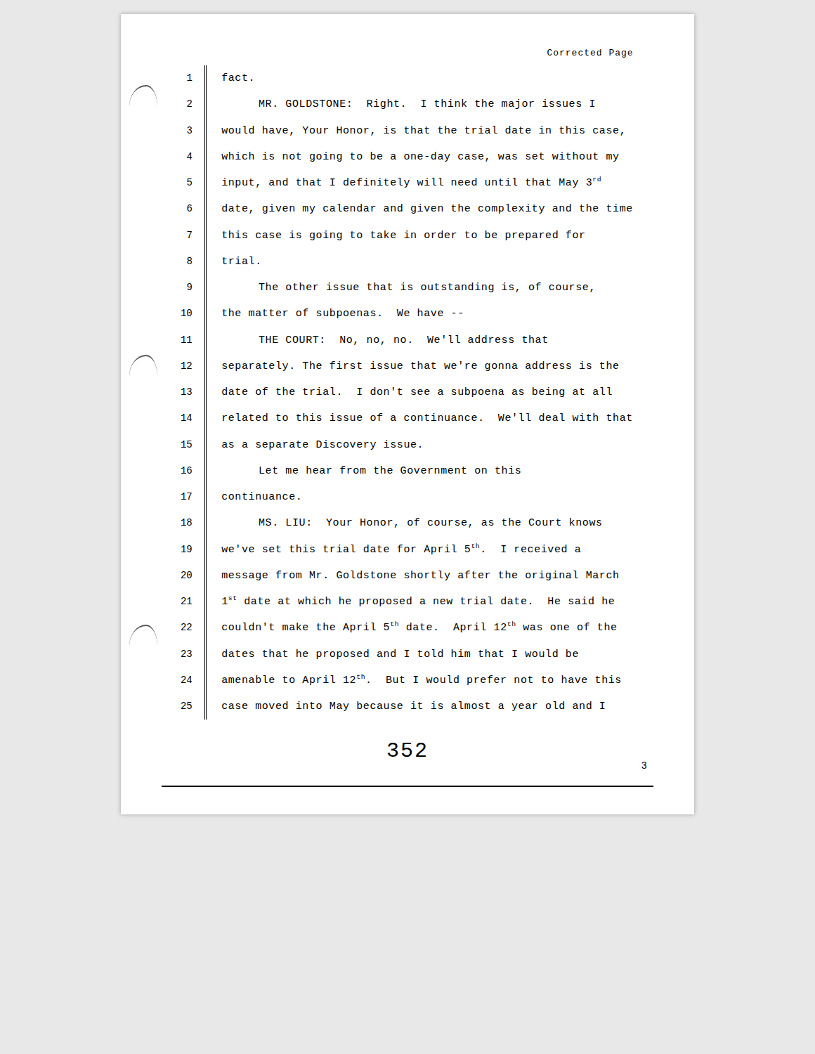Corrected Page
| 1 | fact. |
| 2 | MR. GOLDSTONE: Right. I think the major issues I |
| 3 | would have, Your Honor, is that the trial date in this case, |
| 4 | which is not going to be a one-day case, was set without my |
| 5 | input, and that I definitely will need until that May 3 rd |
| 6 | date, given my calendar and given the complexity and the time |
| 7 | this case is going to take in order to be prepared for |
| 8 | trial. |
| 9 | The other issue that is outstanding is, of course, |
| 10 | the matter of subpoenas. We have -- |
| 11 | THE COURT: No, no, no. We'll address that |
| 12 | separately. The first issue that we're gonna address is the |
| 13 | date of the trial. I don't see a subpoena as being at all |
| 14 | related to this issue of a continuance. We'll deal with that |
| 15 | as a separate Discovery issue. |
| 16 | Let me hear from the Government on this |
| 17 | continuance. |
| 18 | MS. LIU: Your Honor, of course, as the Court knows |
| 19 | we've set this trial date for April 5 th . I received a |
| 20 | message from Mr. Goldstone shortly after the original March |
| 21 | 1 st date at which he proposed a new trial date. He said he |
| 22 | couldn't make the April 5 th date. April 12 th was one of the |
| 23 | dates that he proposed and I told him that I would be |
| 24 | amenable to April 12 th . But I would prefer not to have this |
| 25 | case moved into May because it is almost a year old and I |
352
3